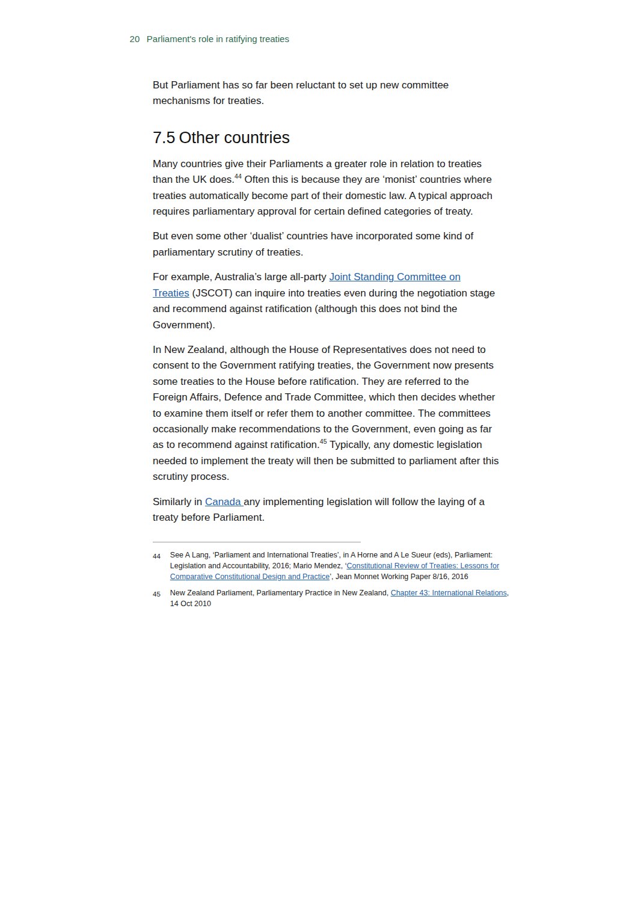20 Parliament's role in ratifying treaties
But Parliament has so far been reluctant to set up new committee mechanisms for treaties.
7.5 Other countries
Many countries give their Parliaments a greater role in relation to treaties than the UK does.44 Often this is because they are ‘monist’ countries where treaties automatically become part of their domestic law. A typical approach requires parliamentary approval for certain defined categories of treaty.
But even some other ‘dualist’ countries have incorporated some kind of parliamentary scrutiny of treaties.
For example, Australia’s large all-party Joint Standing Committee on Treaties (JSCOT) can inquire into treaties even during the negotiation stage and recommend against ratification (although this does not bind the Government).
In New Zealand, although the House of Representatives does not need to consent to the Government ratifying treaties, the Government now presents some treaties to the House before ratification. They are referred to the Foreign Affairs, Defence and Trade Committee, which then decides whether to examine them itself or refer them to another committee. The committees occasionally make recommendations to the Government, even going as far as to recommend against ratification.45 Typically, any domestic legislation needed to implement the treaty will then be submitted to parliament after this scrutiny process.
Similarly in Canada any implementing legislation will follow the laying of a treaty before Parliament.
44
See A Lang, ‘Parliament and International Treaties’, in A Horne and A Le Sueur (eds), Parliament: Legislation and Accountability, 2016; Mario Mendez, ‘Constitutional Review of Treaties: Lessons for Comparative Constitutional Design and Practice’, Jean Monnet Working Paper 8/16, 2016
45
New Zealand Parliament, Parliamentary Practice in New Zealand, Chapter 43: International Relations, 14 Oct 2010